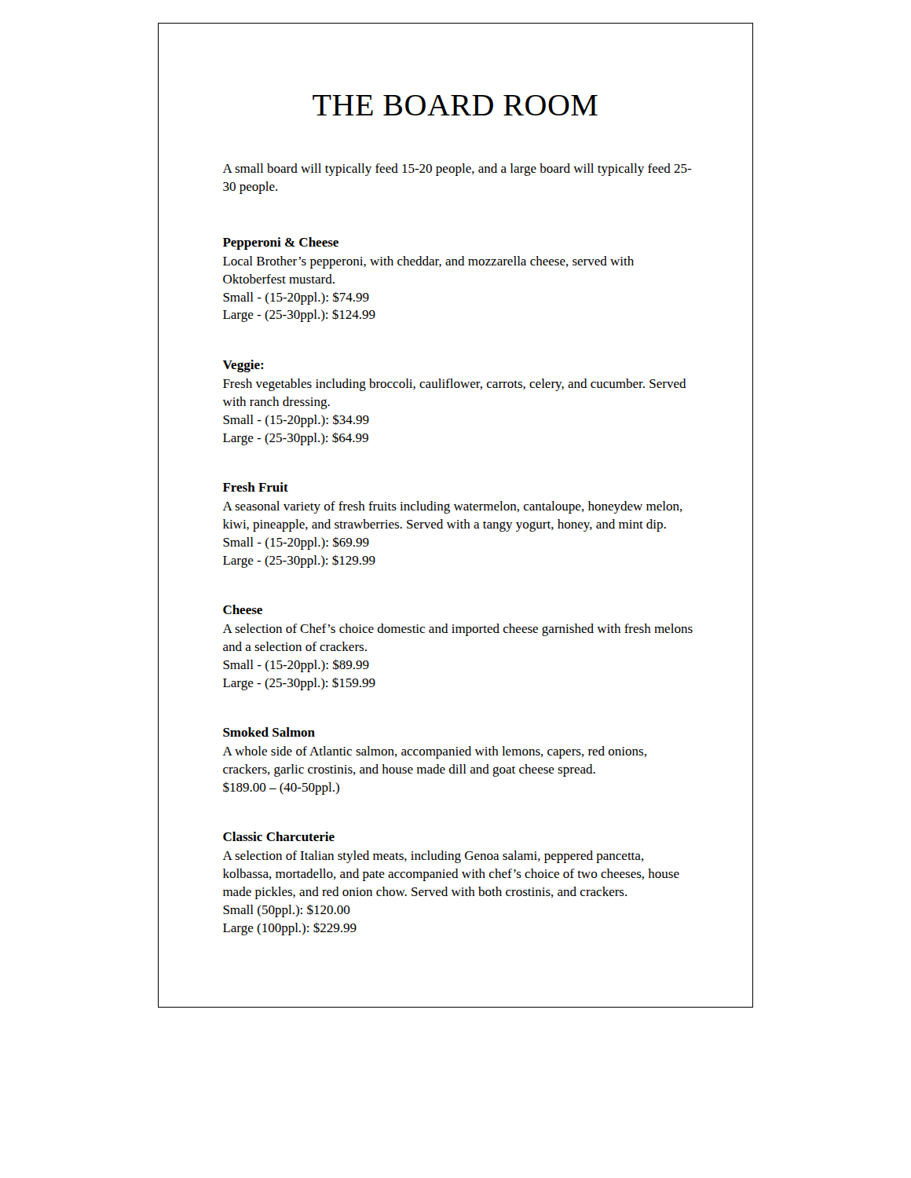The Board Room
A small board will typically feed 15-20 people, and a large board will typically feed 25-30 people.
Pepperoni & Cheese
Local Brother’s pepperoni, with cheddar, and mozzarella cheese, served with Oktoberfest mustard.
Small - (15-20ppl.): $74.99
Large - (25-30ppl.): $124.99
Veggie:
Fresh vegetables including broccoli, cauliflower, carrots, celery, and cucumber. Served with ranch dressing.
Small - (15-20ppl.): $34.99
Large - (25-30ppl.): $64.99
Fresh Fruit
A seasonal variety of fresh fruits including watermelon, cantaloupe, honeydew melon, kiwi, pineapple, and strawberries. Served with a tangy yogurt, honey, and mint dip.
Small - (15-20ppl.): $69.99
Large - (25-30ppl.): $129.99
Cheese
A selection of Chef’s choice domestic and imported cheese garnished with fresh melons and a selection of crackers.
Small - (15-20ppl.): $89.99
Large - (25-30ppl.): $159.99
Smoked Salmon
A whole side of Atlantic salmon, accompanied with lemons, capers, red onions, crackers, garlic crostinis, and house made dill and goat cheese spread.
$189.00 – (40-50ppl.)
Classic Charcuterie
A selection of Italian styled meats, including Genoa salami, peppered pancetta, kolbassa, mortadello, and pate accompanied with chef’s choice of two cheeses, house made pickles, and red onion chow. Served with both crostinis, and crackers.
Small (50ppl.): $120.00
Large (100ppl.): $229.99